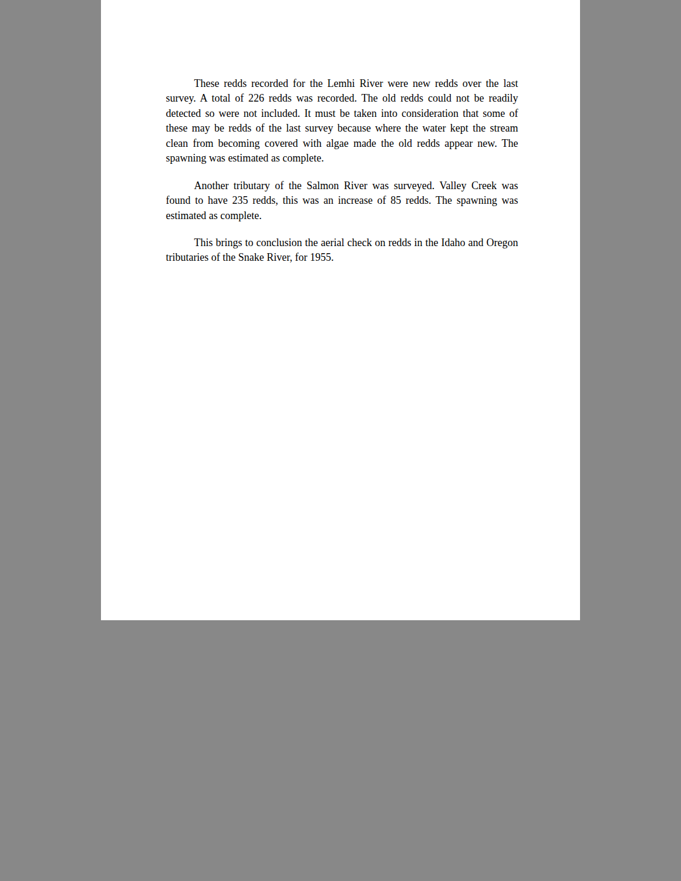These redds recorded for the Lemhi River were new redds over the last survey. A total of 226 redds was recorded. The old redds could not be readily detected so were not included. It must be taken into consideration that some of these may be redds of the last survey because where the water kept the stream clean from becoming covered with algae made the old redds appear new. The spawning was estimated as complete.
Another tributary of the Salmon River was surveyed. Valley Creek was found to have 235 redds, this was an increase of 85 redds. The spawning was estimated as complete.
This brings to conclusion the aerial check on redds in the Idaho and Oregon tributaries of the Snake River, for 1955.